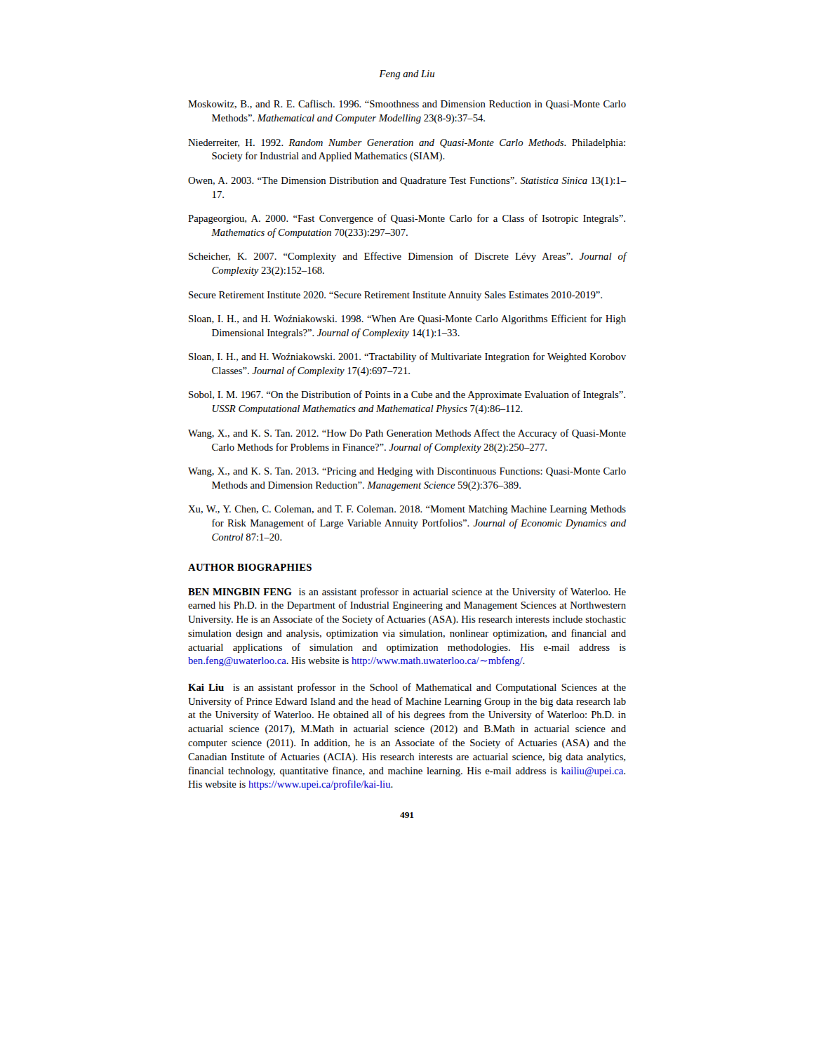Feng and Liu
Moskowitz, B., and R. E. Caflisch. 1996. “Smoothness and Dimension Reduction in Quasi-Monte Carlo Methods”. Mathematical and Computer Modelling 23(8-9):37–54.
Niederreiter, H. 1992. Random Number Generation and Quasi-Monte Carlo Methods. Philadelphia: Society for Industrial and Applied Mathematics (SIAM).
Owen, A. 2003. “The Dimension Distribution and Quadrature Test Functions”. Statistica Sinica 13(1):1–17.
Papageorgiou, A. 2000. “Fast Convergence of Quasi-Monte Carlo for a Class of Isotropic Integrals”. Mathematics of Computation 70(233):297–307.
Scheicher, K. 2007. “Complexity and Effective Dimension of Discrete Lévy Areas”. Journal of Complexity 23(2):152–168.
Secure Retirement Institute 2020. “Secure Retirement Institute Annuity Sales Estimates 2010-2019”.
Sloan, I. H., and H. Woźniakowski. 1998. “When Are Quasi-Monte Carlo Algorithms Efficient for High Dimensional Integrals?”. Journal of Complexity 14(1):1–33.
Sloan, I. H., and H. Woźniakowski. 2001. “Tractability of Multivariate Integration for Weighted Korobov Classes”. Journal of Complexity 17(4):697–721.
Sobol, I. M. 1967. “On the Distribution of Points in a Cube and the Approximate Evaluation of Integrals”. USSR Computational Mathematics and Mathematical Physics 7(4):86–112.
Wang, X., and K. S. Tan. 2012. “How Do Path Generation Methods Affect the Accuracy of Quasi-Monte Carlo Methods for Problems in Finance?”. Journal of Complexity 28(2):250–277.
Wang, X., and K. S. Tan. 2013. “Pricing and Hedging with Discontinuous Functions: Quasi-Monte Carlo Methods and Dimension Reduction”. Management Science 59(2):376–389.
Xu, W., Y. Chen, C. Coleman, and T. F. Coleman. 2018. “Moment Matching Machine Learning Methods for Risk Management of Large Variable Annuity Portfolios”. Journal of Economic Dynamics and Control 87:1–20.
AUTHOR BIOGRAPHIES
BEN MINGBIN FENG is an assistant professor in actuarial science at the University of Waterloo. He earned his Ph.D. in the Department of Industrial Engineering and Management Sciences at Northwestern University. He is an Associate of the Society of Actuaries (ASA). His research interests include stochastic simulation design and analysis, optimization via simulation, nonlinear optimization, and financial and actuarial applications of simulation and optimization methodologies. His e-mail address is ben.feng@uwaterloo.ca. His website is http://www.math.uwaterloo.ca/∼mbfeng/.
Kai Liu is an assistant professor in the School of Mathematical and Computational Sciences at the University of Prince Edward Island and the head of Machine Learning Group in the big data research lab at the University of Waterloo. He obtained all of his degrees from the University of Waterloo: Ph.D. in actuarial science (2017), M.Math in actuarial science (2012) and B.Math in actuarial science and computer science (2011). In addition, he is an Associate of the Society of Actuaries (ASA) and the Canadian Institute of Actuaries (ACIA). His research interests are actuarial science, big data analytics, financial technology, quantitative finance, and machine learning. His e-mail address is kailiu@upei.ca. His website is https://www.upei.ca/profile/kai-liu.
491